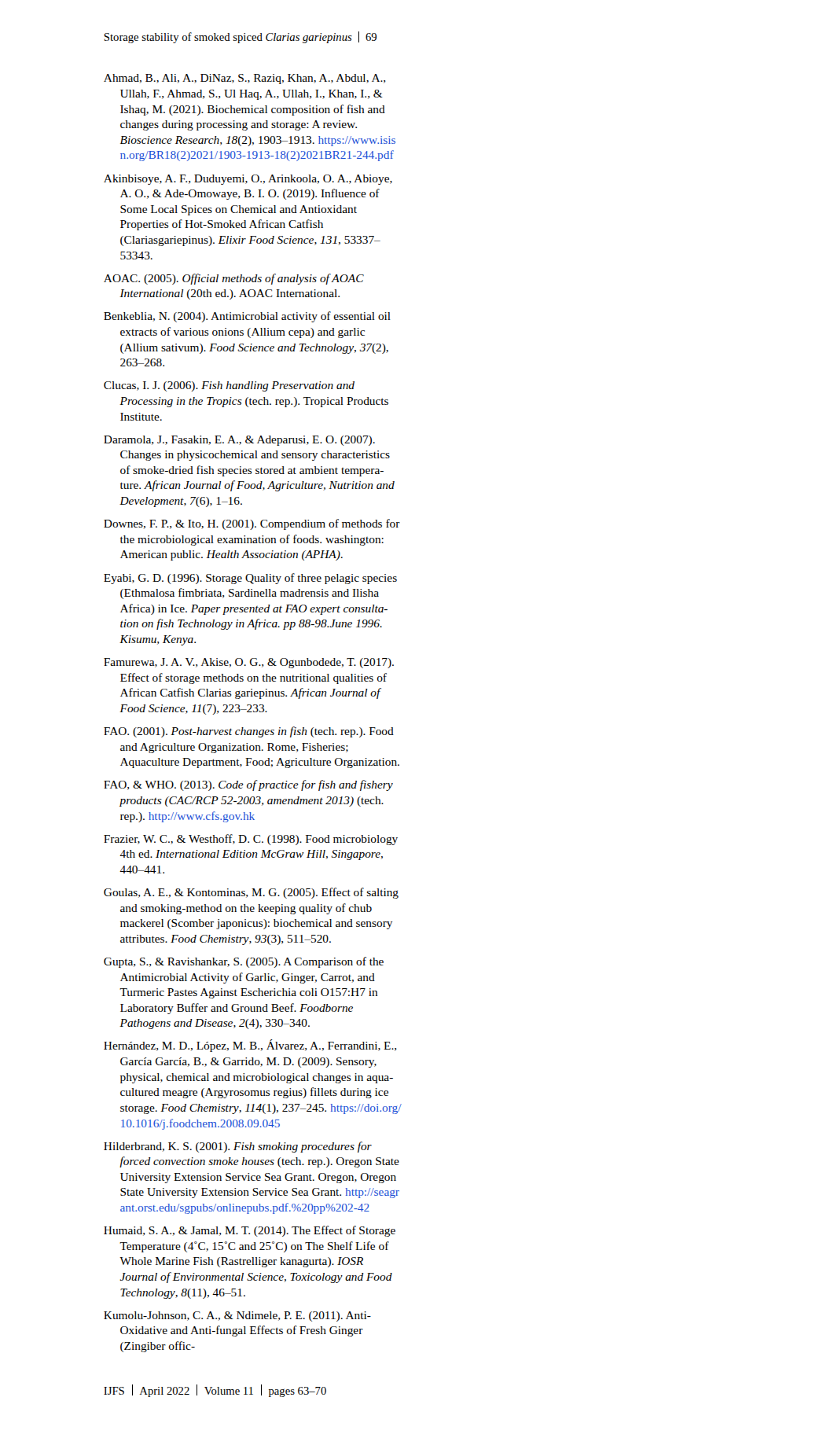Storage stability of smoked spiced Clarias gariepinus 69
Ahmad, B., Ali, A., DiNaz, S., Raziq, Khan, A., Abdul, A., Ullah, F., Ahmad, S., Ul Haq, A., Ullah, I., Khan, I., & Ishaq, M. (2021). Biochemical composition of fish and changes during processing and storage: A review. Bioscience Research, 18(2), 1903–1913. https://www.isisn.org/BR18(2)2021/1903-1913-18(2)2021BR21-244.pdf
Akinbisoye, A. F., Duduyemi, O., Arinkoola, O. A., Abioye, A. O., & Ade-Omowaye, B. I. O. (2019). Influence of Some Local Spices on Chemical and Antioxidant Properties of Hot-Smoked African Catfish (Clariasgariepinus). Elixir Food Science, 131, 53337–53343.
AOAC. (2005). Official methods of analysis of AOAC International (20th ed.). AOAC International.
Benkeblia, N. (2004). Antimicrobial activity of essential oil extracts of various onions (Allium cepa) and garlic (Allium sativum). Food Science and Technology, 37(2), 263–268.
Clucas, I. J. (2006). Fish handling Preservation and Processing in the Tropics (tech. rep.). Tropical Products Institute.
Daramola, J., Fasakin, E. A., & Adeparusi, E. O. (2007). Changes in physicochemical and sensory characteristics of smoke-dried fish species stored at ambient temperature. African Journal of Food, Agriculture, Nutrition and Development, 7(6), 1–16.
Downes, F. P., & Ito, H. (2001). Compendium of methods for the microbiological examination of foods. washington: American public. Health Association (APHA).
Eyabi, G. D. (1996). Storage Quality of three pelagic species (Ethmalosa fimbriata, Sardinella madrensis and Ilisha Africa) in Ice. Paper presented at FAO expert consultation on fish Technology in Africa. pp 88-98.June 1996. Kisumu, Kenya.
Famurewa, J. A. V., Akise, O. G., & Ogunbodede, T. (2017). Effect of storage methods on the nutritional qualities of African Catfish Clarias gariepinus. African Journal of Food Science, 11(7), 223–233.
FAO. (2001). Post-harvest changes in fish (tech. rep.). Food and Agriculture Organization. Rome, Fisheries; Aquaculture Department, Food; Agriculture Organization.
FAO, & WHO. (2013). Code of practice for fish and fishery products (CAC/RCP 52-2003, amendment 2013) (tech. rep.). http://www.cfs.gov.hk
Frazier, W. C., & Westhoff, D. C. (1998). Food microbiology 4th ed. International Edition McGraw Hill, Singapore, 440–441.
Goulas, A. E., & Kontominas, M. G. (2005). Effect of salting and smoking-method on the keeping quality of chub mackerel (Scomber japonicus): biochemical and sensory attributes. Food Chemistry, 93(3), 511–520.
Gupta, S., & Ravishankar, S. (2005). A Comparison of the Antimicrobial Activity of Garlic, Ginger, Carrot, and Turmeric Pastes Against Escherichia coli O157:H7 in Laboratory Buffer and Ground Beef. Foodborne Pathogens and Disease, 2(4), 330–340.
Hernández, M. D., López, M. B., Álvarez, A., Ferrandini, E., García García, B., & Garrido, M. D. (2009). Sensory, physical, chemical and microbiological changes in aquacultured meagre (Argyrosomus regius) fillets during ice storage. Food Chemistry, 114(1), 237–245. https://doi.org/10.1016/j.foodchem.2008.09.045
Hilderbrand, K. S. (2001). Fish smoking procedures for forced convection smoke houses (tech. rep.). Oregon State University Extension Service Sea Grant. Oregon, Oregon State University Extension Service Sea Grant. http://seagrant.orst.edu/sgpubs/onlinepubs.pdf.%20pp%202-42
Humaid, S. A., & Jamal, M. T. (2014). The Effect of Storage Temperature (4˚C, 15˚C and 25˚C) on The Shelf Life of Whole Marine Fish (Rastrelliger kanagurta). IOSR Journal of Environmental Science, Toxicology and Food Technology, 8(11), 46–51.
Kumolu-Johnson, C. A., & Ndimele, P. E. (2011). Anti-Oxidative and Anti-fungal Effects of Fresh Ginger (Zingiber offic-
IJFS April 2022 Volume 11 pages 63–70